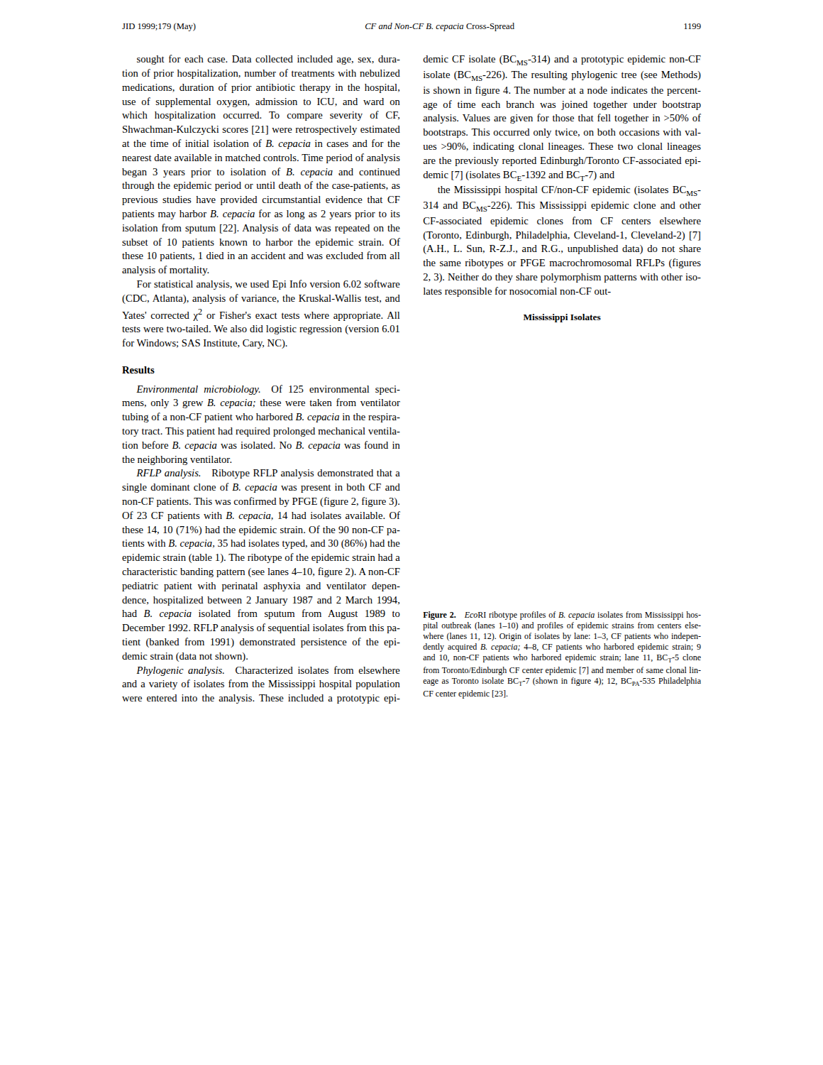JID 1999;179 (May)
CF and Non-CF B. cepacia Cross-Spread
1199
sought for each case. Data collected included age, sex, duration of prior hospitalization, number of treatments with nebulized medications, duration of prior antibiotic therapy in the hospital, use of supplemental oxygen, admission to ICU, and ward on which hospitalization occurred. To compare severity of CF, Shwachman-Kulczycki scores [21] were retrospectively estimated at the time of initial isolation of B. cepacia in cases and for the nearest date available in matched controls. Time period of analysis began 3 years prior to isolation of B. cepacia and continued through the epidemic period or until death of the case-patients, as previous studies have provided circumstantial evidence that CF patients may harbor B. cepacia for as long as 2 years prior to its isolation from sputum [22]. Analysis of data was repeated on the subset of 10 patients known to harbor the epidemic strain. Of these 10 patients, 1 died in an accident and was excluded from all analysis of mortality.
For statistical analysis, we used Epi Info version 6.02 software (CDC, Atlanta), analysis of variance, the Kruskal-Wallis test, and Yates' corrected χ2 or Fisher's exact tests where appropriate. All tests were two-tailed. We also did logistic regression (version 6.01 for Windows; SAS Institute, Cary, NC).
Results
Environmental microbiology. Of 125 environmental specimens, only 3 grew B. cepacia; these were taken from ventilator tubing of a non-CF patient who harbored B. cepacia in the respiratory tract. This patient had required prolonged mechanical ventilation before B. cepacia was isolated. No B. cepacia was found in the neighboring ventilator.
RFLP analysis. Ribotype RFLP analysis demonstrated that a single dominant clone of B. cepacia was present in both CF and non-CF patients. This was confirmed by PFGE (figure 2, figure 3). Of 23 CF patients with B. cepacia, 14 had isolates available. Of these 14, 10 (71%) had the epidemic strain. Of the 90 non-CF patients with B. cepacia, 35 had isolates typed, and 30 (86%) had the epidemic strain (table 1). The ribotype of the epidemic strain had a characteristic banding pattern (see lanes 4–10, figure 2). A non-CF pediatric patient with perinatal asphyxia and ventilator dependence, hospitalized between 2 January 1987 and 2 March 1994, had B. cepacia isolated from sputum from August 1989 to December 1992. RFLP analysis of sequential isolates from this patient (banked from 1991) demonstrated persistence of the epidemic strain (data not shown).
Phylogenic analysis. Characterized isolates from elsewhere and a variety of isolates from the Mississippi hospital population were entered into the analysis. These included a prototypic epidemic CF isolate (BCMS-314) and a prototypic epidemic non-CF isolate (BCMS-226). The resulting phylogenic tree (see Methods) is shown in figure 4. The number at a node indicates the percentage of time each branch was joined together under bootstrap analysis. Values are given for those that fell together in >50% of bootstraps. This occurred only twice, on both occasions with values >90%, indicating clonal lineages. These two clonal lineages are the previously reported Edinburgh/Toronto CF-associated epidemic [7] (isolates BCE-1392 and BCT-7) and
the Mississippi hospital CF/non-CF epidemic (isolates BCMS-314 and BCMS-226). This Mississippi epidemic clone and other CF-associated epidemic clones from CF centers elsewhere (Toronto, Edinburgh, Philadelphia, Cleveland-1, Cleveland-2) [7] (A.H., L. Sun, R-Z.J., and R.G., unpublished data) do not share the same ribotypes or PFGE macrochromosomal RFLPs (figures 2, 3). Neither do they share polymorphism patterns with other isolates responsible for nosocomial non-CF out-
Mississippi Isolates
Figure 2. Eco RI ribotype profiles of B. cepacia isolates from Mississippi hospital outbreak (lanes 1–10) and profiles of epidemic strains from centers elsewhere (lanes 11, 12). Origin of isolates by lane: 1–3, CF patients who independently acquired B. cepacia; 4–8, CF patients who harbored epidemic strain; 9 and 10, non-CF patients who harbored epidemic strain; lane 11, BCT-5 clone from Toronto/Edinburgh CF center epidemic [7] and member of same clonal lineage as Toronto isolate BCT-7 (shown in figure 4); 12, BCPA-535 Philadelphia CF center epidemic [23].